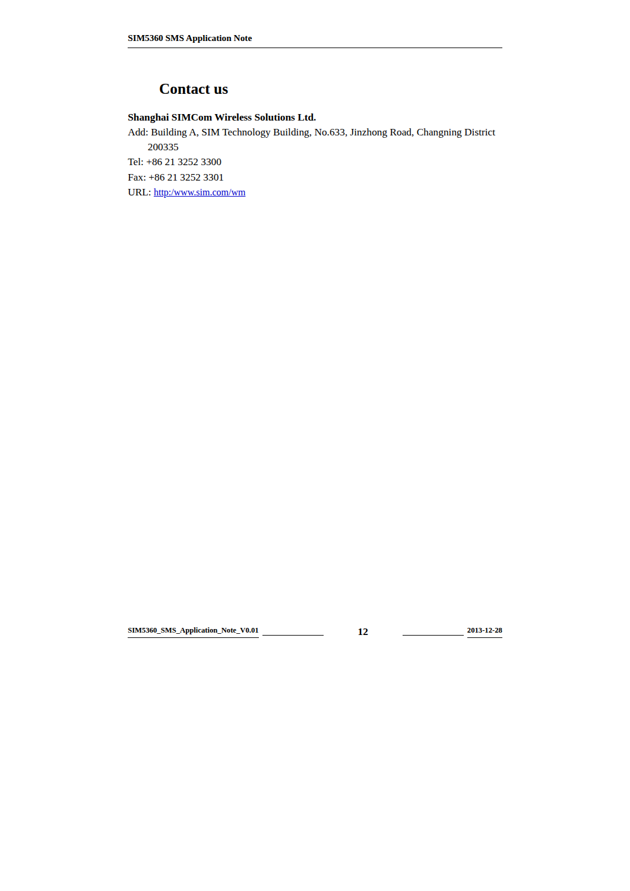SIM5360 SMS Application Note
Contact us
Shanghai SIMCom Wireless Solutions Ltd.
Add: Building A, SIM Technology Building, No.633, Jinzhong Road, Changning District
200335
Tel: +86 21 3252 3300
Fax: +86 21 3252 3301
URL: http:/www.sim.com/wm
SIM5360_SMS_Application_Note_V0.01 12 2013-12-28